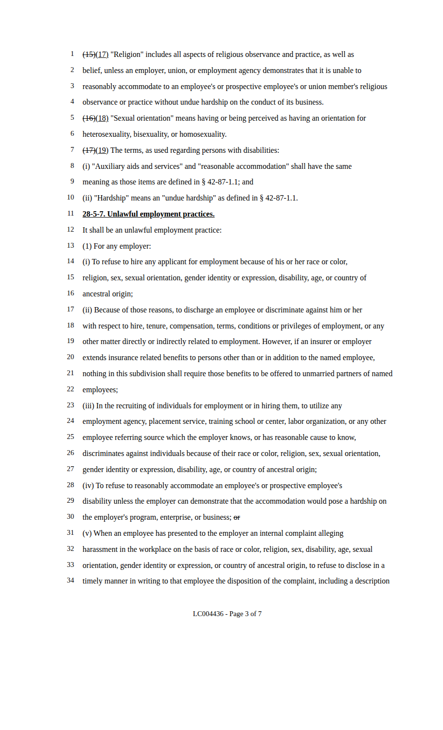1
(15)(17) "Religion" includes all aspects of religious observance and practice, as well as
2
belief, unless an employer, union, or employment agency demonstrates that it is unable to
3
reasonably accommodate to an employee's or prospective employee's or union member's religious
4
observance or practice without undue hardship on the conduct of its business.
5
(16)(18) "Sexual orientation" means having or being perceived as having an orientation for
6
heterosexuality, bisexuality, or homosexuality.
7
(17)(19) The terms, as used regarding persons with disabilities:
8
(i) "Auxiliary aids and services" and "reasonable accommodation" shall have the same
9
meaning as those items are defined in § 42-87-1.1; and
10
(ii) "Hardship" means an "undue hardship" as defined in § 42-87-1.1.
11
28-5-7. Unlawful employment practices.
12
It shall be an unlawful employment practice:
13
(1) For any employer:
14
(i) To refuse to hire any applicant for employment because of his or her race or color,
15
religion, sex, sexual orientation, gender identity or expression, disability, age, or country of
16
ancestral origin;
17
(ii) Because of those reasons, to discharge an employee or discriminate against him or her
18
with respect to hire, tenure, compensation, terms, conditions or privileges of employment, or any
19
other matter directly or indirectly related to employment. However, if an insurer or employer
20
extends insurance related benefits to persons other than or in addition to the named employee,
21
nothing in this subdivision shall require those benefits to be offered to unmarried partners of named
22
employees;
23
(iii) In the recruiting of individuals for employment or in hiring them, to utilize any
24
employment agency, placement service, training school or center, labor organization, or any other
25
employee referring source which the employer knows, or has reasonable cause to know,
26
discriminates against individuals because of their race or color, religion, sex, sexual orientation,
27
gender identity or expression, disability, age, or country of ancestral origin;
28
(iv) To refuse to reasonably accommodate an employee's or prospective employee's
29
disability unless the employer can demonstrate that the accommodation would pose a hardship on
30
the employer's program, enterprise, or business; or
31
(v) When an employee has presented to the employer an internal complaint alleging
32
harassment in the workplace on the basis of race or color, religion, sex, disability, age, sexual
33
orientation, gender identity or expression, or country of ancestral origin, to refuse to disclose in a
34
timely manner in writing to that employee the disposition of the complaint, including a description
LC004436 - Page 3 of 7